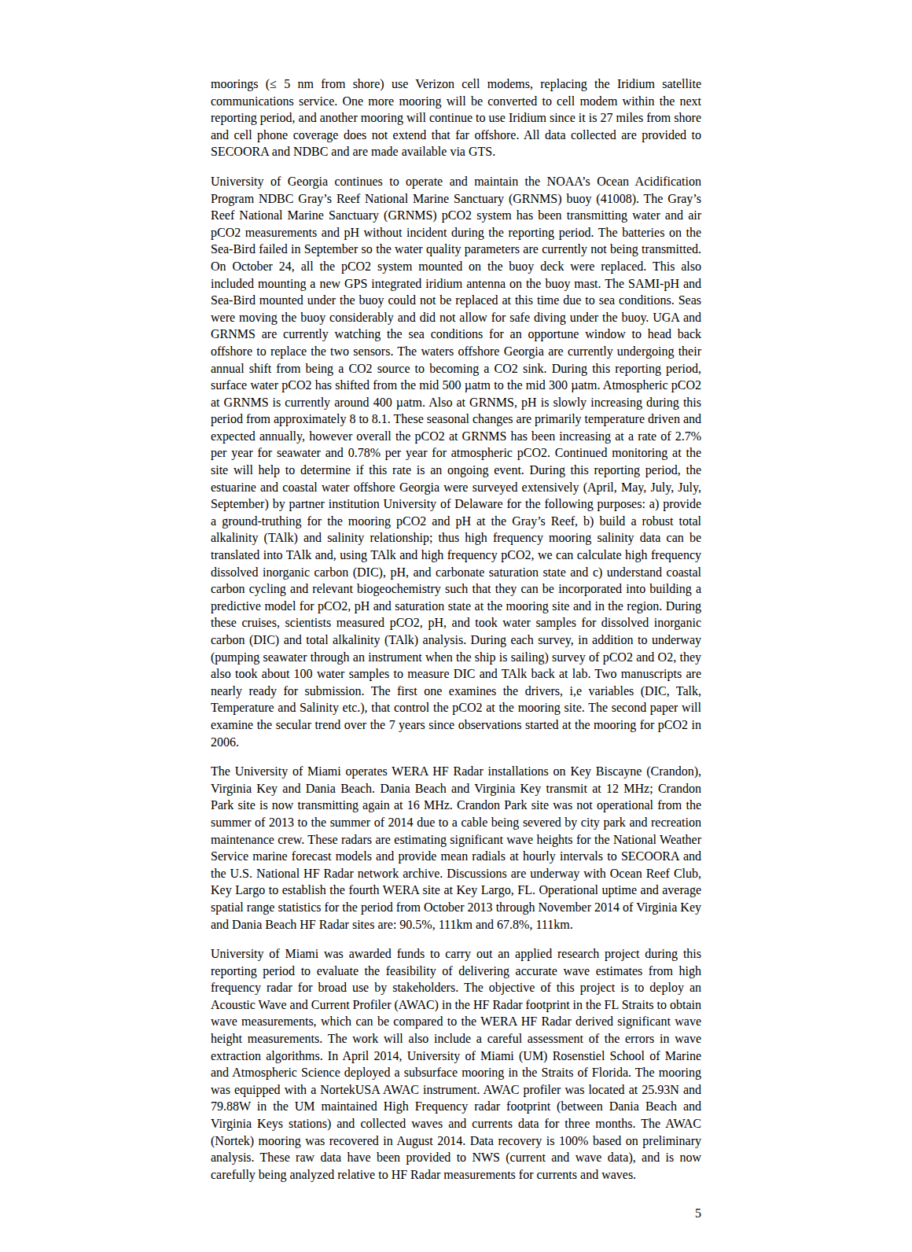moorings (≤ 5 nm from shore) use Verizon cell modems, replacing the Iridium satellite communications service. One more mooring will be converted to cell modem within the next reporting period, and another mooring will continue to use Iridium since it is 27 miles from shore and cell phone coverage does not extend that far offshore. All data collected are provided to SECOORA and NDBC and are made available via GTS.
University of Georgia continues to operate and maintain the NOAA’s Ocean Acidification Program NDBC Gray’s Reef National Marine Sanctuary (GRNMS) buoy (41008). The Gray’s Reef National Marine Sanctuary (GRNMS) pCO2 system has been transmitting water and air pCO2 measurements and pH without incident during the reporting period. The batteries on the Sea-Bird failed in September so the water quality parameters are currently not being transmitted. On October 24, all the pCO2 system mounted on the buoy deck were replaced. This also included mounting a new GPS integrated iridium antenna on the buoy mast. The SAMI-pH and Sea-Bird mounted under the buoy could not be replaced at this time due to sea conditions. Seas were moving the buoy considerably and did not allow for safe diving under the buoy. UGA and GRNMS are currently watching the sea conditions for an opportune window to head back offshore to replace the two sensors. The waters offshore Georgia are currently undergoing their annual shift from being a CO2 source to becoming a CO2 sink. During this reporting period, surface water pCO2 has shifted from the mid 500 µatm to the mid 300 µatm. Atmospheric pCO2 at GRNMS is currently around 400 µatm. Also at GRNMS, pH is slowly increasing during this period from approximately 8 to 8.1. These seasonal changes are primarily temperature driven and expected annually, however overall the pCO2 at GRNMS has been increasing at a rate of 2.7% per year for seawater and 0.78% per year for atmospheric pCO2. Continued monitoring at the site will help to determine if this rate is an ongoing event. During this reporting period, the estuarine and coastal water offshore Georgia were surveyed extensively (April, May, July, July, September) by partner institution University of Delaware for the following purposes: a) provide a ground-truthing for the mooring pCO2 and pH at the Gray’s Reef, b) build a robust total alkalinity (TAlk) and salinity relationship; thus high frequency mooring salinity data can be translated into TAlk and, using TAlk and high frequency pCO2, we can calculate high frequency dissolved inorganic carbon (DIC), pH, and carbonate saturation state and c) understand coastal carbon cycling and relevant biogeochemistry such that they can be incorporated into building a predictive model for pCO2, pH and saturation state at the mooring site and in the region. During these cruises, scientists measured pCO2, pH, and took water samples for dissolved inorganic carbon (DIC) and total alkalinity (TAlk) analysis. During each survey, in addition to underway (pumping seawater through an instrument when the ship is sailing) survey of pCO2 and O2, they also took about 100 water samples to measure DIC and TAlk back at lab. Two manuscripts are nearly ready for submission. The first one examines the drivers, i,e variables (DIC, Talk, Temperature and Salinity etc.), that control the pCO2 at the mooring site. The second paper will examine the secular trend over the 7 years since observations started at the mooring for pCO2 in 2006.
The University of Miami operates WERA HF Radar installations on Key Biscayne (Crandon), Virginia Key and Dania Beach. Dania Beach and Virginia Key transmit at 12 MHz; Crandon Park site is now transmitting again at 16 MHz. Crandon Park site was not operational from the summer of 2013 to the summer of 2014 due to a cable being severed by city park and recreation maintenance crew. These radars are estimating significant wave heights for the National Weather Service marine forecast models and provide mean radials at hourly intervals to SECOORA and the U.S. National HF Radar network archive. Discussions are underway with Ocean Reef Club, Key Largo to establish the fourth WERA site at Key Largo, FL. Operational uptime and average spatial range statistics for the period from October 2013 through November 2014 of Virginia Key and Dania Beach HF Radar sites are: 90.5%, 111km and 67.8%, 111km.
University of Miami was awarded funds to carry out an applied research project during this reporting period to evaluate the feasibility of delivering accurate wave estimates from high frequency radar for broad use by stakeholders. The objective of this project is to deploy an Acoustic Wave and Current Profiler (AWAC) in the HF Radar footprint in the FL Straits to obtain wave measurements, which can be compared to the WERA HF Radar derived significant wave height measurements. The work will also include a careful assessment of the errors in wave extraction algorithms. In April 2014, University of Miami (UM) Rosenstiel School of Marine and Atmospheric Science deployed a subsurface mooring in the Straits of Florida. The mooring was equipped with a NortekUSA AWAC instrument. AWAC profiler was located at 25.93N and 79.88W in the UM maintained High Frequency radar footprint (between Dania Beach and Virginia Keys stations) and collected waves and currents data for three months. The AWAC (Nortek) mooring was recovered in August 2014. Data recovery is 100% based on preliminary analysis. These raw data have been provided to NWS (current and wave data), and is now carefully being analyzed relative to HF Radar measurements for currents and waves.
5